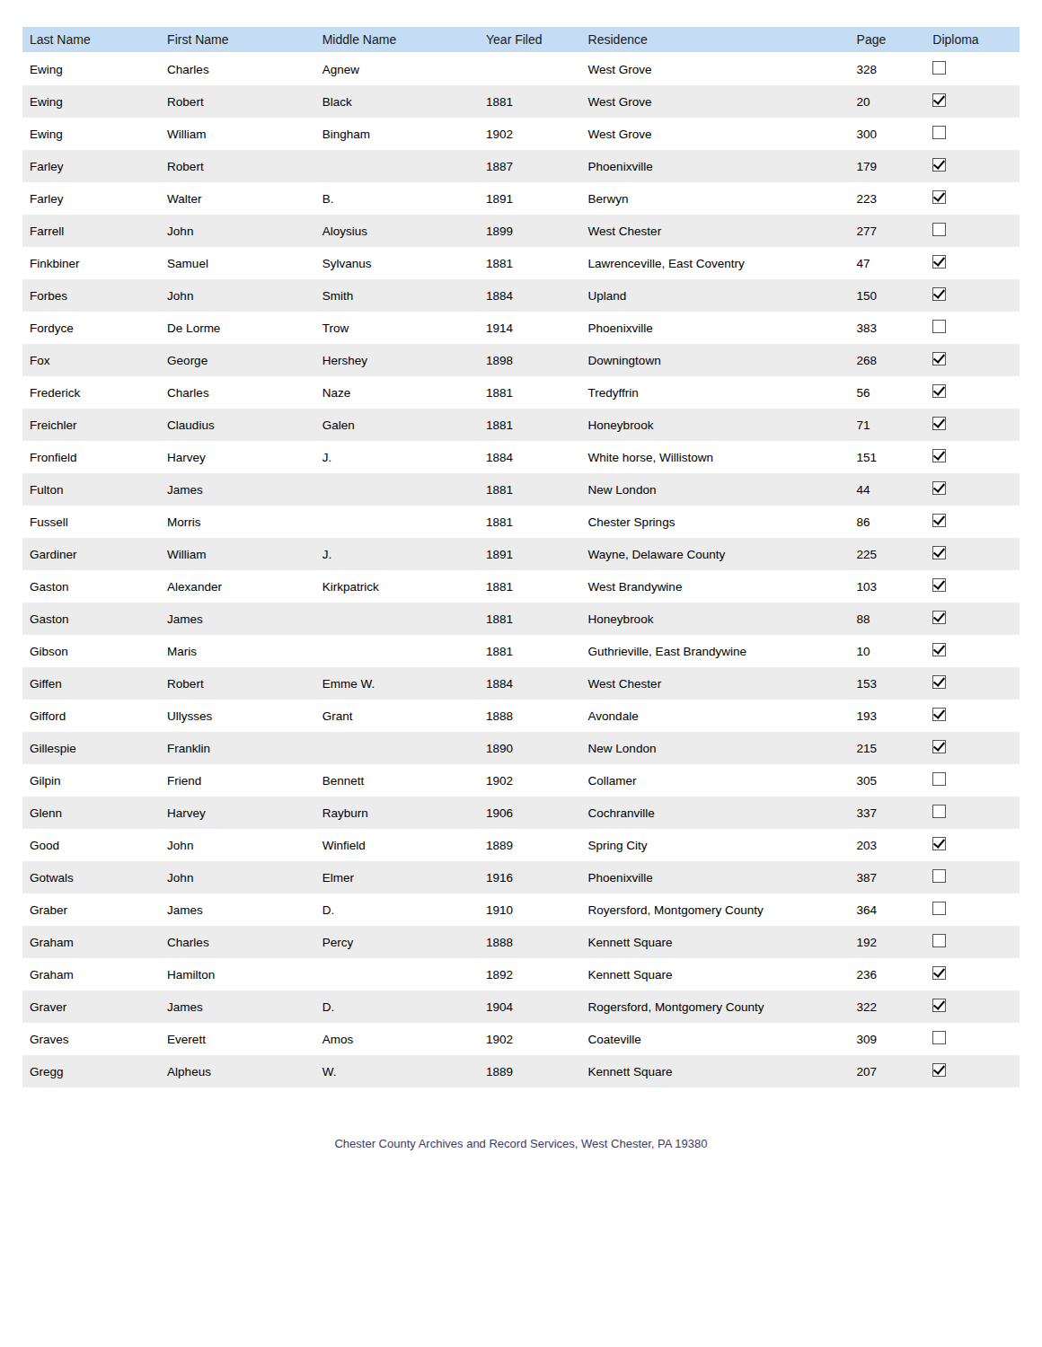| Last Name | First Name | Middle Name | Year Filed | Residence | Page | Diploma |
| --- | --- | --- | --- | --- | --- | --- |
| Ewing | Charles | Agnew | | West Grove | 328 | |
| Ewing | Robert | Black | 1881 | West Grove | 20 | |
| Ewing | William | Bingham | 1902 | West Grove | 300 | |
| Farley | Robert | | 1887 | Phoenixville | 179 | |
| Farley | Walter | B. | 1891 | Berwyn | 223 | |
| Farrell | John | Aloysius | 1899 | West Chester | 277 | |
| Finkbiner | Samuel | Sylvanus | 1881 | Lawrenceville, East Coventry | 47 | |
| Forbes | John | Smith | 1884 | Upland | 150 | |
| Fordyce | De Lorme | Trow | 1914 | Phoenixville | 383 | |
| Fox | George | Hershey | 1898 | Downingtown | 268 | |
| Frederick | Charles | Naze | 1881 | Tredyffrin | 56 | |
| Freichler | Claudius | Galen | 1881 | Honeybrook | 71 | |
| Fronfield | Harvey | J. | 1884 | White horse, Willistown | 151 | |
| Fulton | James | | 1881 | New London | 44 | |
| Fussell | Morris | | 1881 | Chester Springs | 86 | |
| Gardiner | William | J. | 1891 | Wayne, Delaware County | 225 | |
| Gaston | Alexander | Kirkpatrick | 1881 | West Brandywine | 103 | |
| Gaston | James | | 1881 | Honeybrook | 88 | |
| Gibson | Maris | | 1881 | Guthrieville, East Brandywine | 10 | |
| Giffen | Robert | Emme W. | 1884 | West Chester | 153 | |
| Gifford | Ullysses | Grant | 1888 | Avondale | 193 | |
| Gillespie | Franklin | | 1890 | New London | 215 | |
| Gilpin | Friend | Bennett | 1902 | Collamer | 305 | |
| Glenn | Harvey | Rayburn | 1906 | Cochranville | 337 | |
| Good | John | Winfield | 1889 | Spring City | 203 | |
| Gotwals | John | Elmer | 1916 | Phoenixville | 387 | |
| Graber | James | D. | 1910 | Royersford, Montgomery County | 364 | |
| Graham | Charles | Percy | 1888 | Kennett Square | 192 | |
| Graham | Hamilton | | 1892 | Kennett Square | 236 | |
| Graver | James | D. | 1904 | Rogersford, Montgomery County | 322 | |
| Graves | Everett | Amos | 1902 | Coateville | 309 | |
| Gregg | Alpheus | W. | 1889 | Kennett Square | 207 | |
Chester County Archives and Record Services, West Chester, PA 19380